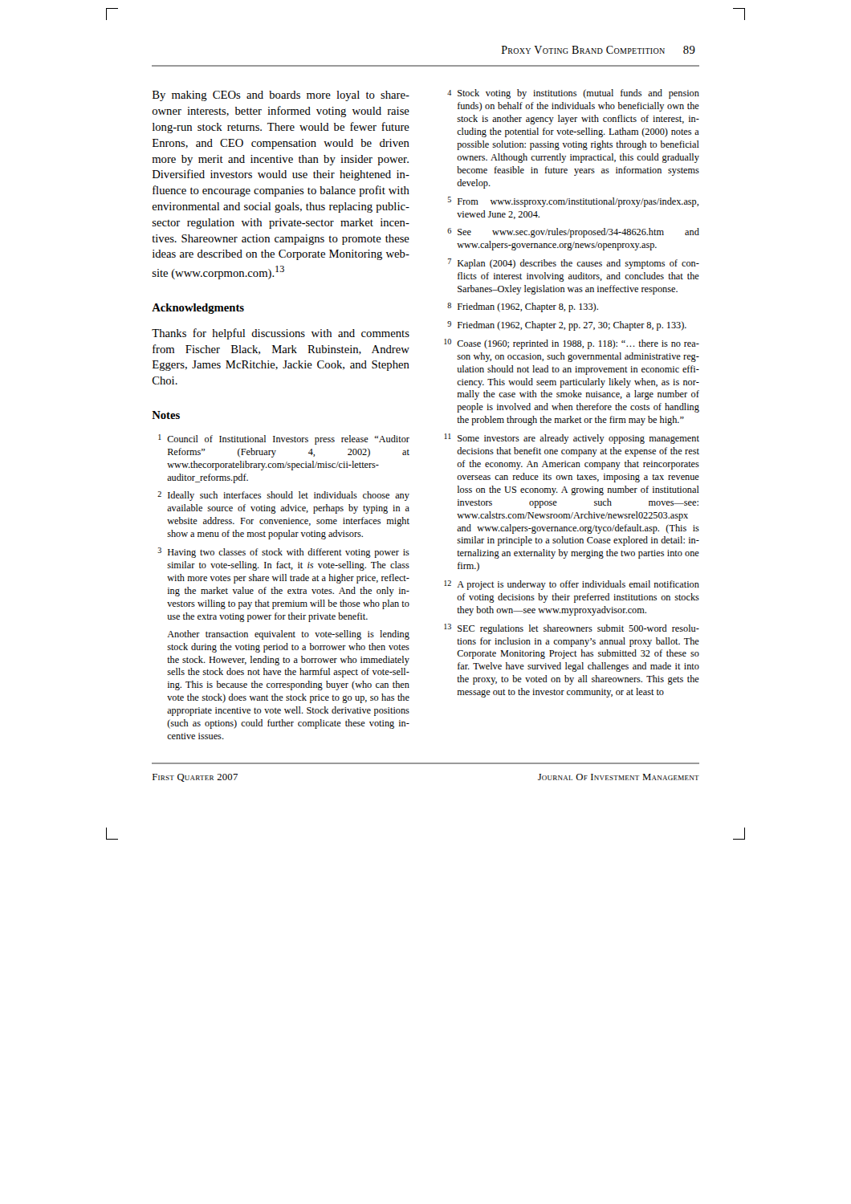Proxy Voting Brand Competition 89
By making CEOs and boards more loyal to shareowner interests, better informed voting would raise long-run stock returns. There would be fewer future Enrons, and CEO compensation would be driven more by merit and incentive than by insider power. Diversified investors would use their heightened influence to encourage companies to balance profit with environmental and social goals, thus replacing public-sector regulation with private-sector market incentives. Shareowner action campaigns to promote these ideas are described on the Corporate Monitoring website (www.corpmon.com).13
Acknowledgments
Thanks for helpful discussions with and comments from Fischer Black, Mark Rubinstein, Andrew Eggers, James McRitchie, Jackie Cook, and Stephen Choi.
Notes
Council of Institutional Investors press release “Auditor Reforms” (February 4, 2002) at www.thecorporatelibrary.com/special/misc/cii-letters-auditor_reforms.pdf.
Ideally such interfaces should let individuals choose any available source of voting advice, perhaps by typing in a website address. For convenience, some interfaces might show a menu of the most popular voting advisors.
Having two classes of stock with different voting power is similar to vote-selling. In fact, it is vote-selling. The class with more votes per share will trade at a higher price, reflecting the market value of the extra votes. And the only investors willing to pay that premium will be those who plan to use the extra voting power for their private benefit.
Another transaction equivalent to vote-selling is lending stock during the voting period to a borrower who then votes the stock. However, lending to a borrower who immediately sells the stock does not have the harmful aspect of vote-selling. This is because the corresponding buyer (who can then vote the stock) does want the stock price to go up, so has the appropriate incentive to vote well. Stock derivative positions (such as options) could further complicate these voting incentive issues.
Stock voting by institutions (mutual funds and pension funds) on behalf of the individuals who beneficially own the stock is another agency layer with conflicts of interest, including the potential for vote-selling. Latham (2000) notes a possible solution: passing voting rights through to beneficial owners. Although currently impractical, this could gradually become feasible in future years as information systems develop.
From www.issproxy.com/institutional/proxy/pas/index.asp, viewed June 2, 2004.
See www.sec.gov/rules/proposed/34-48626.htm and www.calpers-governance.org/news/openproxy.asp.
Kaplan (2004) describes the causes and symptoms of conflicts of interest involving auditors, and concludes that the Sarbanes–Oxley legislation was an ineffective response.
Friedman (1962, Chapter 8, p. 133).
Friedman (1962, Chapter 2, pp. 27, 30; Chapter 8, p. 133).
Coase (1960; reprinted in 1988, p. 118): “… there is no reason why, on occasion, such governmental administrative regulation should not lead to an improvement in economic efficiency. This would seem particularly likely when, as is normally the case with the smoke nuisance, a large number of people is involved and when therefore the costs of handling the problem through the market or the firm may be high.”
Some investors are already actively opposing management decisions that benefit one company at the expense of the rest of the economy. An American company that reincorporates overseas can reduce its own taxes, imposing a tax revenue loss on the US economy. A growing number of institutional investors oppose such moves—see: www.calstrs.com/Newsroom/Archive/newsrel022503.aspx and www.calpers-governance.org/tyco/default.asp. (This is similar in principle to a solution Coase explored in detail: internalizing an externality by merging the two parties into one firm.)
A project is underway to offer individuals email notification of voting decisions by their preferred institutions on stocks they both own—see www.myproxyadvisor.com.
SEC regulations let shareowners submit 500-word resolutions for inclusion in a company’s annual proxy ballot. The Corporate Monitoring Project has submitted 32 of these so far. Twelve have survived legal challenges and made it into the proxy, to be voted on by all shareowners. This gets the message out to the investor community, or at least to
First Quarter 2007 Journal Of Investment Management